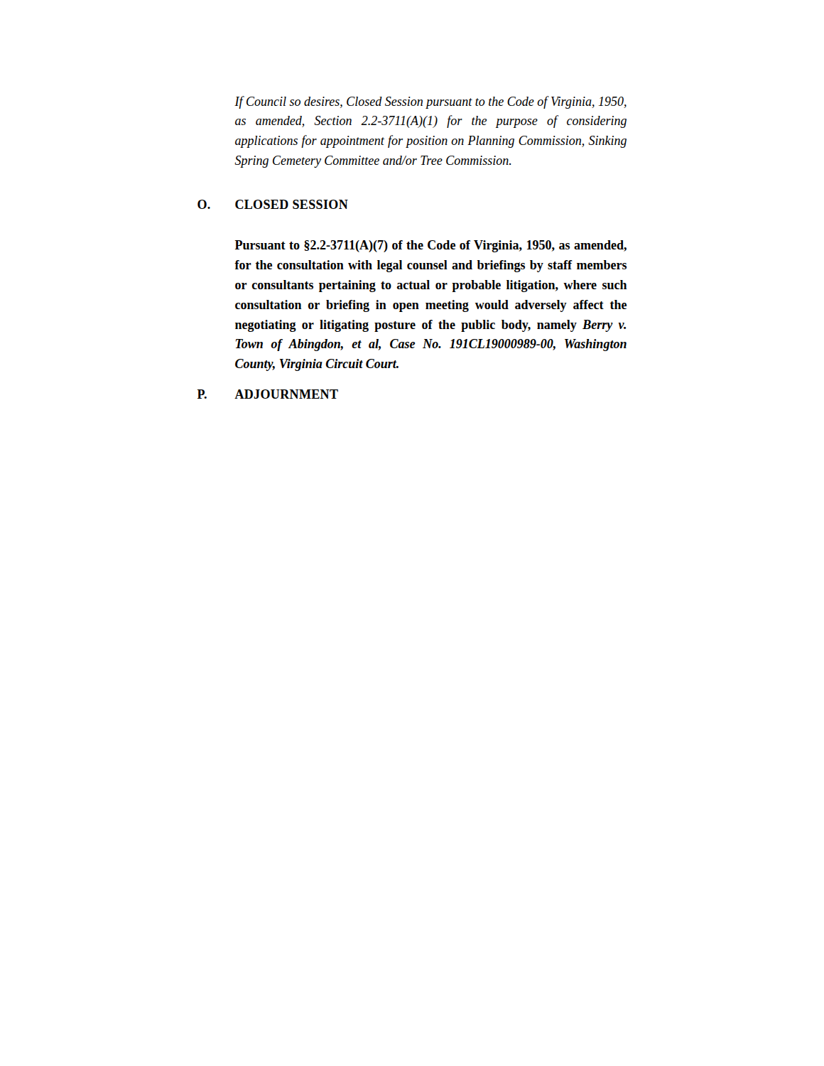If Council so desires, Closed Session pursuant to the Code of Virginia, 1950, as amended, Section 2.2-3711(A)(1) for the purpose of considering applications for appointment for position on Planning Commission, Sinking Spring Cemetery Committee and/or Tree Commission.
O.
CLOSED SESSION
Pursuant to §2.2-3711(A)(7) of the Code of Virginia, 1950, as amended, for the consultation with legal counsel and briefings by staff members or consultants pertaining to actual or probable litigation, where such consultation or briefing in open meeting would adversely affect the negotiating or litigating posture of the public body, namely Berry v. Town of Abingdon, et al, Case No. 191CL19000989-00, Washington County, Virginia Circuit Court.
P.
ADJOURNMENT